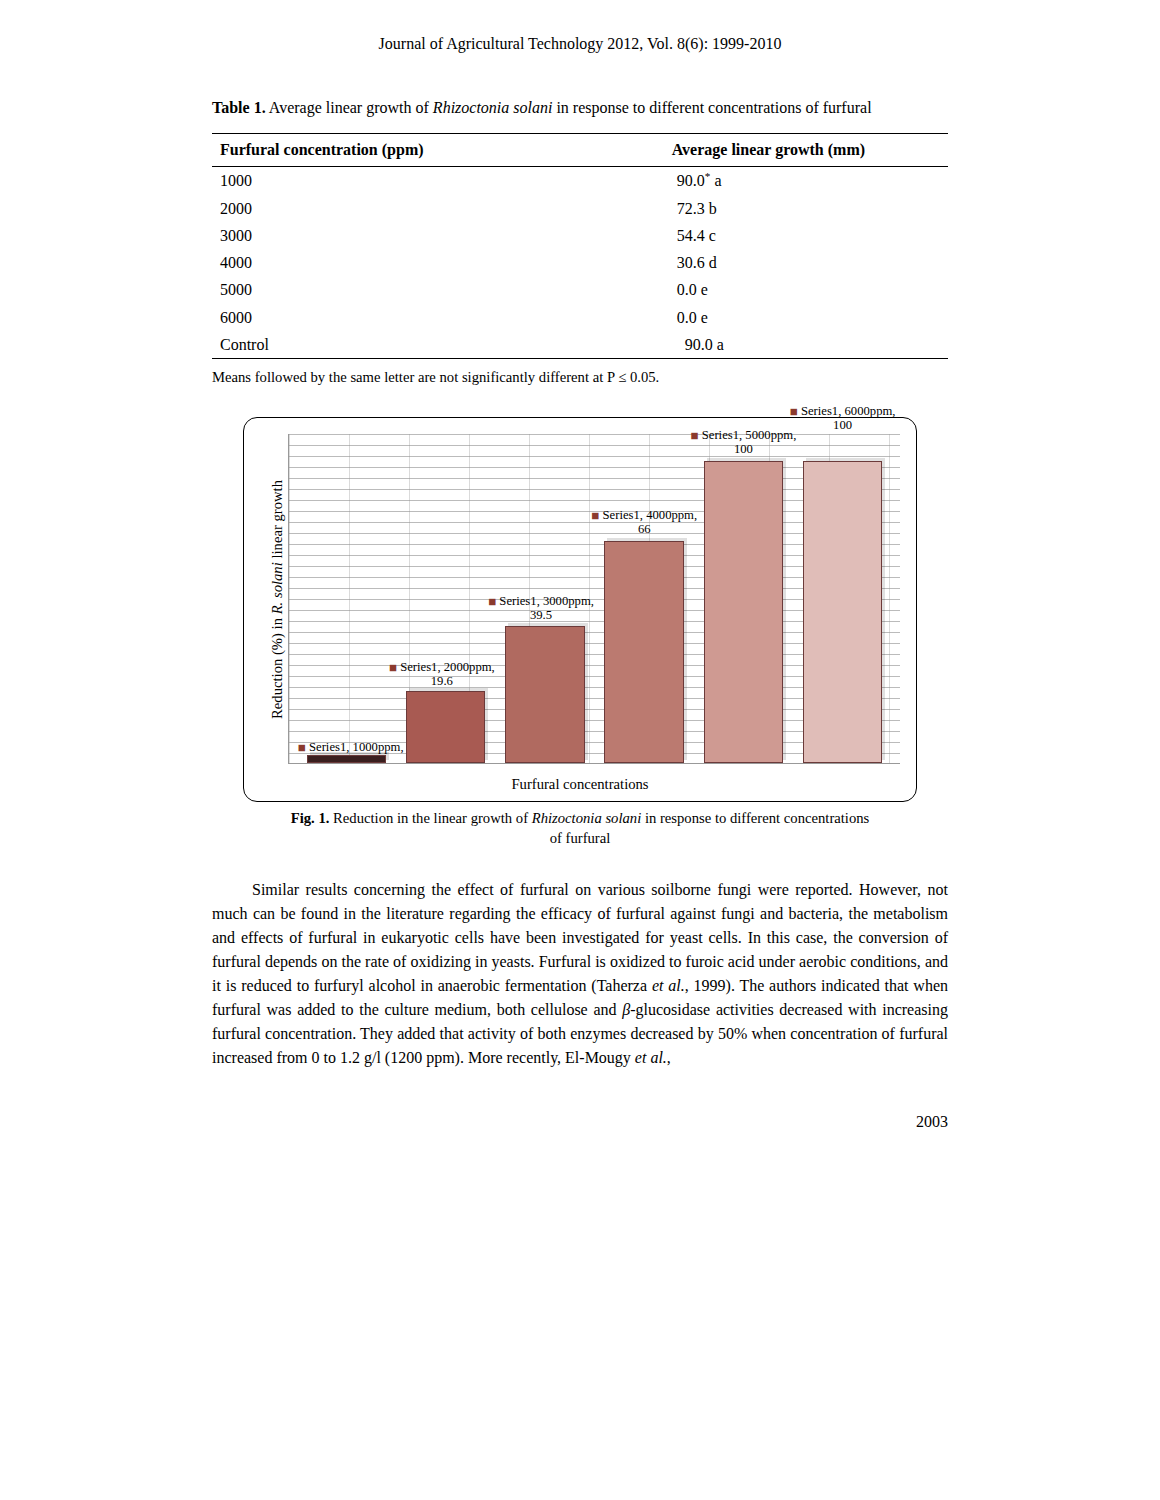Journal of Agricultural Technology 2012, Vol. 8(6): 1999-2010
Table 1. Average linear growth of Rhizoctonia solani in response to different concentrations of furfural
| Furfural concentration (ppm) | Average linear growth (mm) |
| --- | --- |
| 1000 | 90.0 * a |
| 2000 | 72.3 b |
| 3000 | 54.4 c |
| 4000 | 30.6 d |
| 5000 | 0.0 e |
| 6000 | 0.0 e |
| Control | 90.0 a |
Means followed by the same letter are not significantly different at P ≤ 0.05.
Reduction (%) in R. solani linear growth
■ Series1, 1000ppm, 0
■ Series1, 2000ppm,
19.6
■ Series1, 3000ppm,
39.5
■ Series1, 4000ppm,
66
■ Series1, 5000ppm,
100
■ Series1, 6000ppm,
100
Furfural concentrations
Fig. 1. Reduction in the linear growth of Rhizoctonia solani in response to different concentrations of furfural
Similar results concerning the effect of furfural on various soilborne fungi were reported. However, not much can be found in the literature regarding the efficacy of furfural against fungi and bacteria, the metabolism and effects of furfural in eukaryotic cells have been investigated for yeast cells. In this case, the conversion of furfural depends on the rate of oxidizing in yeasts. Furfural is oxidized to furoic acid under aerobic conditions, and it is reduced to furfuryl alcohol in anaerobic fermentation (Taherza et al., 1999). The authors indicated that when furfural was added to the culture medium, both cellulose and β-glucosidase activities decreased with increasing furfural concentration. They added that activity of both enzymes decreased by 50% when concentration of furfural increased from 0 to 1.2 g/l (1200 ppm). More recently, El-Mougy et al.,
2003